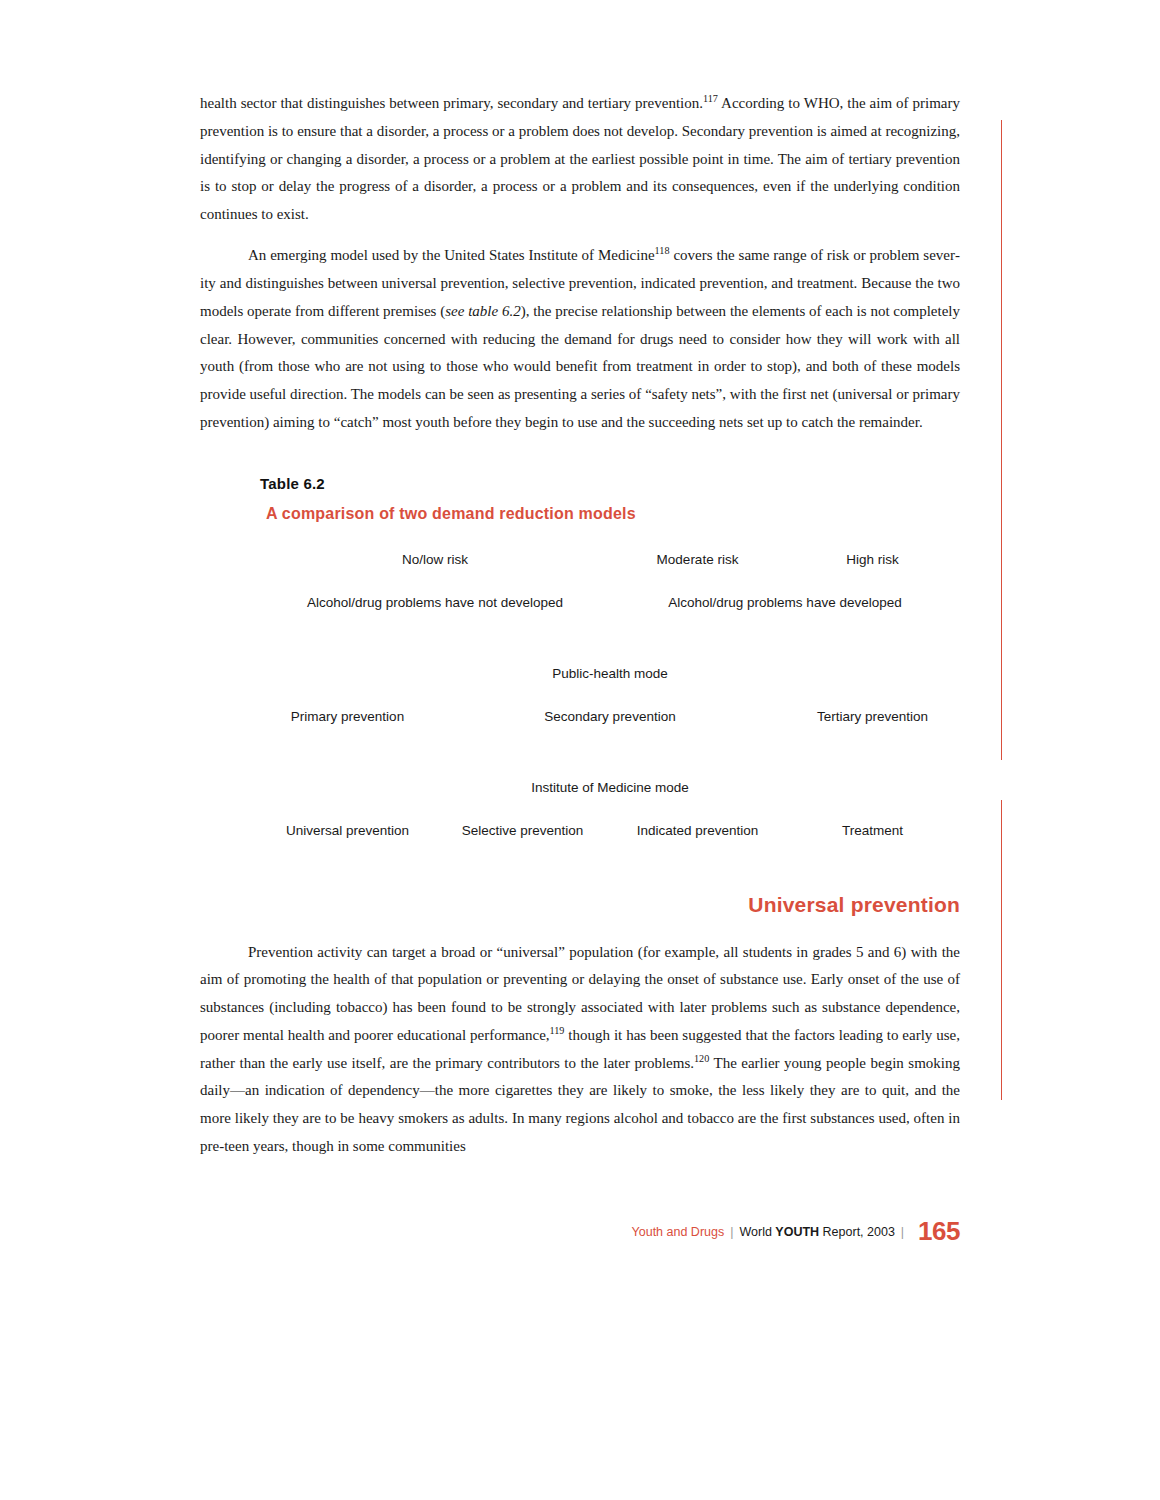health sector that distinguishes between primary, secondary and tertiary prevention.117 According to WHO, the aim of primary prevention is to ensure that a disorder, a process or a problem does not develop. Secondary prevention is aimed at recognizing, identifying or changing a disorder, a process or a problem at the earliest possible point in time. The aim of tertiary prevention is to stop or delay the progress of a disorder, a process or a problem and its consequences, even if the underlying condition continues to exist.
An emerging model used by the United States Institute of Medicine118 covers the same range of risk or problem severity and distinguishes between universal prevention, selective prevention, indicated prevention, and treatment. Because the two models operate from different premises (see table 6.2), the precise relationship between the elements of each is not completely clear. However, communities concerned with reducing the demand for drugs need to consider how they will work with all youth (from those who are not using to those who would benefit from treatment in order to stop), and both of these models provide useful direction. The models can be seen as presenting a series of “safety nets”, with the first net (universal or primary prevention) aiming to “catch” most youth before they begin to use and the succeeding nets set up to catch the remainder.
Table 6.2
A comparison of two demand reduction models
| No/low risk | Moderate risk | High risk |
| Alcohol/drug problems have not developed | Alcohol/drug problems have developed |
| Public-health mode |
| Primary prevention | Secondary prevention | Tertiary prevention |
| Institute of Medicine mode |
| Universal prevention | Selective prevention | Indicated prevention | Treatment |
Universal prevention
Prevention activity can target a broad or “universal” population (for example, all students in grades 5 and 6) with the aim of promoting the health of that population or preventing or delaying the onset of substance use. Early onset of the use of substances (including tobacco) has been found to be strongly associated with later problems such as substance dependence, poorer mental health and poorer educational performance,119 though it has been suggested that the factors leading to early use, rather than the early use itself, are the primary contributors to the later problems.120 The earlier young people begin smoking daily—an indication of dependency—the more cigarettes they are likely to smoke, the less likely they are to quit, and the more likely they are to be heavy smokers as adults. In many regions alcohol and tobacco are the first substances used, often in pre-teen years, though in some communities
Youth and Drugs|World YOUTH Report, 2003|165